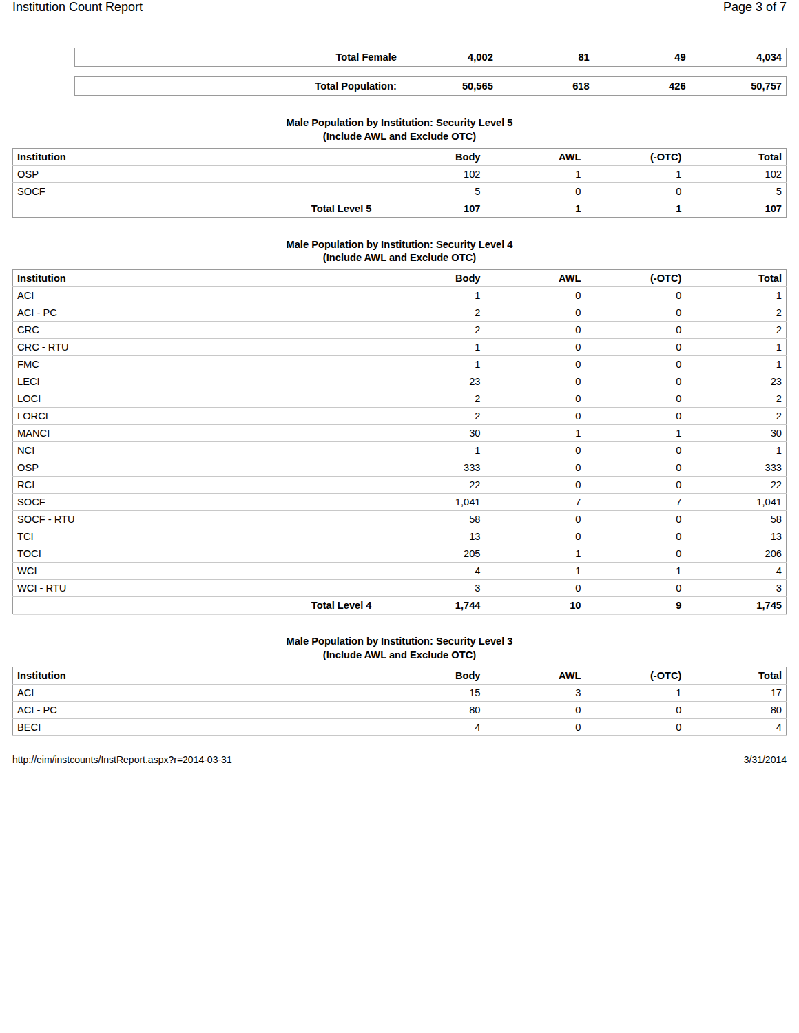Institution Count Report
Page 3 of 7
| | / Total Female / 4,002 / 81 / 49 / 4,034 / |
| | / Total Population: / 50,565 / 618 / 426 / 50,757 / |
Male Population by Institution: Security Level 5
(Include AWL and Exclude OTC)
| Institution | Body | AWL | (-OTC) | Total |
| --- | --- | --- | --- | --- |
| OSP | 102 | 1 | 1 | 102 |
| SOCF | 5 | 0 | 0 | 5 |
| Total Level 5 | 107 | 1 | 1 | 107 |
Male Population by Institution: Security Level 4
(Include AWL and Exclude OTC)
| Institution | Body | AWL | (-OTC) | Total |
| --- | --- | --- | --- | --- |
| ACI | 1 | 0 | 0 | 1 |
| ACI - PC | 2 | 0 | 0 | 2 |
| CRC | 2 | 0 | 0 | 2 |
| CRC - RTU | 1 | 0 | 0 | 1 |
| FMC | 1 | 0 | 0 | 1 |
| LECI | 23 | 0 | 0 | 23 |
| LOCI | 2 | 0 | 0 | 2 |
| LORCI | 2 | 0 | 0 | 2 |
| MANCI | 30 | 1 | 1 | 30 |
| NCI | 1 | 0 | 0 | 1 |
| OSP | 333 | 0 | 0 | 333 |
| RCI | 22 | 0 | 0 | 22 |
| SOCF | 1,041 | 7 | 7 | 1,041 |
| SOCF - RTU | 58 | 0 | 0 | 58 |
| TCI | 13 | 0 | 0 | 13 |
| TOCI | 205 | 1 | 0 | 206 |
| WCI | 4 | 1 | 1 | 4 |
| WCI - RTU | 3 | 0 | 0 | 3 |
| Total Level 4 | 1,744 | 10 | 9 | 1,745 |
Male Population by Institution: Security Level 3
(Include AWL and Exclude OTC)
| Institution | Body | AWL | (-OTC) | Total |
| --- | --- | --- | --- | --- |
| ACI | 15 | 3 | 1 | 17 |
| ACI - PC | 80 | 0 | 0 | 80 |
| BECI | 4 | 0 | 0 | 4 |
http://eim/instcounts/InstReport.aspx?r=2014-03-31
3/31/2014